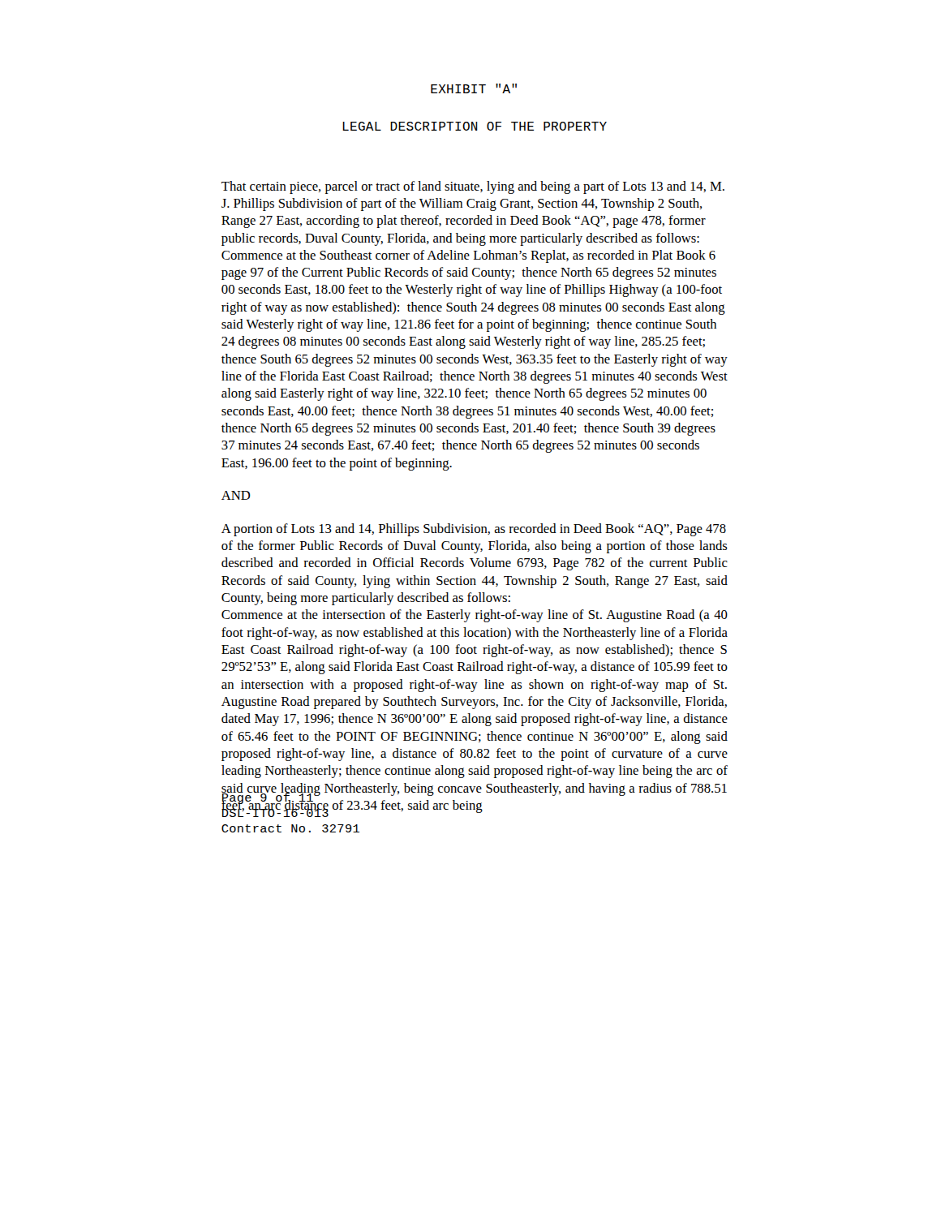EXHIBIT "A"
LEGAL DESCRIPTION OF THE PROPERTY
That certain piece, parcel or tract of land situate, lying and being a part of Lots 13 and 14, M. J. Phillips Subdivision of part of the William Craig Grant, Section 44, Township 2 South, Range 27 East, according to plat thereof, recorded in Deed Book “AQ”, page 478, former public records, Duval County, Florida, and being more particularly described as follows:
Commence at the Southeast corner of Adeline Lohman’s Replat, as recorded in Plat Book 6 page 97 of the Current Public Records of said County; thence North 65 degrees 52 minutes 00 seconds East, 18.00 feet to the Westerly right of way line of Phillips Highway (a 100-foot right of way as now established): thence South 24 degrees 08 minutes 00 seconds East along said Westerly right of way line, 121.86 feet for a point of beginning; thence continue South 24 degrees 08 minutes 00 seconds East along said Westerly right of way line, 285.25 feet; thence South 65 degrees 52 minutes 00 seconds West, 363.35 feet to the Easterly right of way line of the Florida East Coast Railroad; thence North 38 degrees 51 minutes 40 seconds West along said Easterly right of way line, 322.10 feet; thence North 65 degrees 52 minutes 00 seconds East, 40.00 feet; thence North 38 degrees 51 minutes 40 seconds West, 40.00 feet; thence North 65 degrees 52 minutes 00 seconds East, 201.40 feet; thence South 39 degrees 37 minutes 24 seconds East, 67.40 feet; thence North 65 degrees 52 minutes 00 seconds East, 196.00 feet to the point of beginning.
AND
A portion of Lots 13 and 14, Phillips Subdivision, as recorded in Deed Book “AQ”, Page 478
of the former Public Records of Duval County, Florida, also being a portion of those lands described and recorded in Official Records Volume 6793, Page 782 of the current Public Records of said County, lying within Section 44, Township 2 South, Range 27 East, said County, being more particularly described as follows:
Commence at the intersection of the Easterly right-of-way line of St. Augustine Road (a 40 foot right-of-way, as now established at this location) with the Northeasterly line of a Florida East Coast Railroad right-of-way (a 100 foot right-of-way, as now established); thence S 29º52’53” E, along said Florida East Coast Railroad right-of-way, a distance of 105.99 feet to an intersection with a proposed right-of-way line as shown on right-of-way map of St. Augustine Road prepared by Southtech Surveyors, Inc. for the City of Jacksonville, Florida, dated May 17, 1996; thence N 36º00’00” E along said proposed right-of-way line, a distance of 65.46 feet to the POINT OF BEGINNING; thence continue N 36º00’00” E, along said proposed right-of-way line, a distance of 80.82 feet to the point of curvature of a curve leading Northeasterly; thence continue along said proposed right-of-way line being the arc of said curve leading Northeasterly, being concave Southeasterly, and having a radius of 788.51 feet, an arc distance of 23.34 feet, said arc being
Page 9 of 11
DSL-ITO-16-013
Contract No. 32791